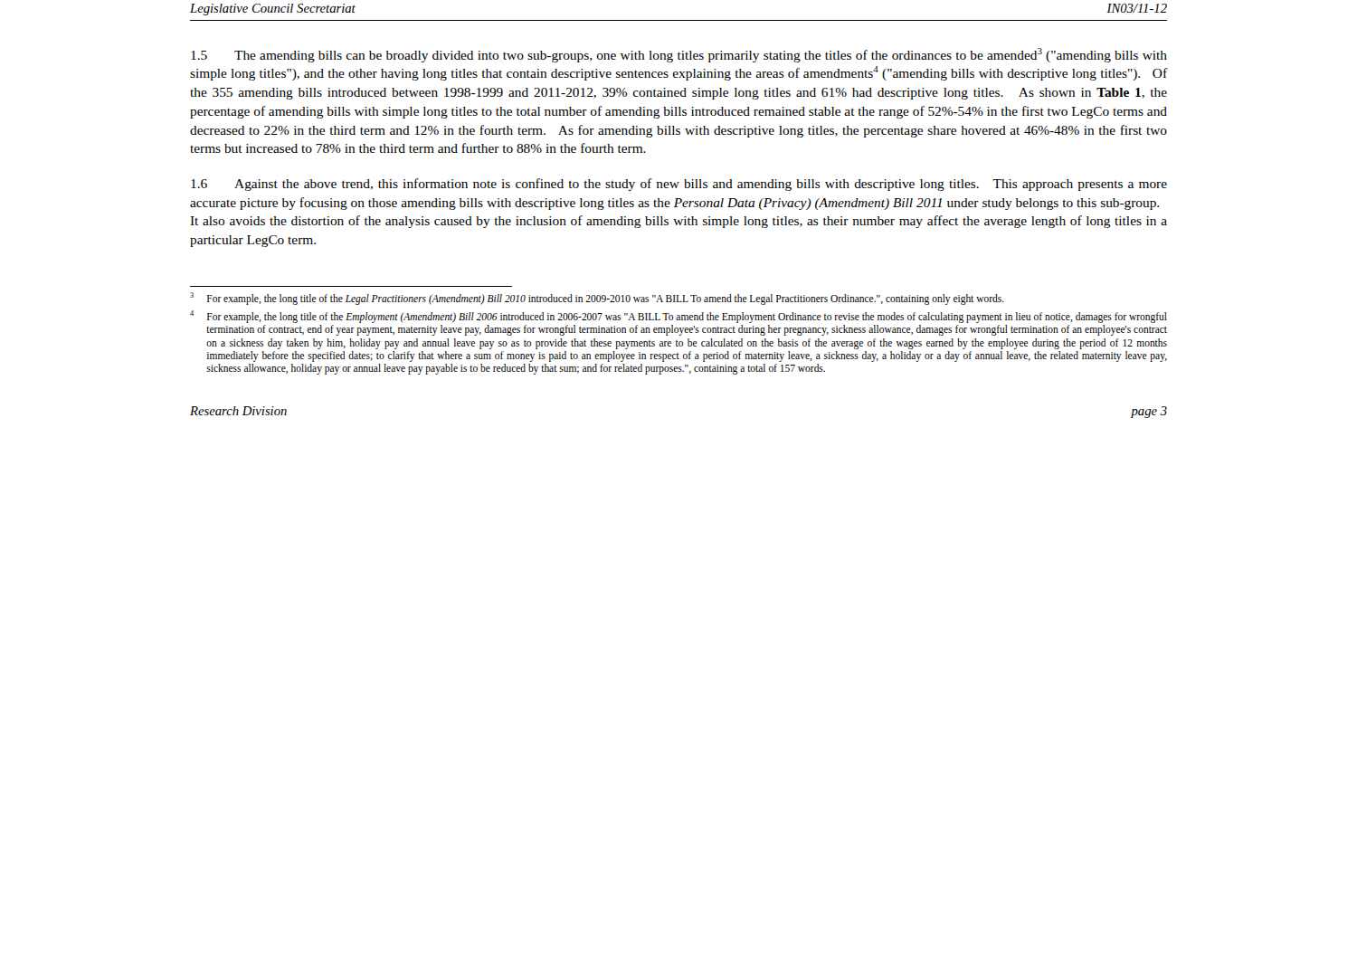Legislative Council Secretariat
IN03/11-12
1.5 The amending bills can be broadly divided into two sub-groups, one with long titles primarily stating the titles of the ordinances to be amended3 ("amending bills with simple long titles"), and the other having long titles that contain descriptive sentences explaining the areas of amendments4 ("amending bills with descriptive long titles"). Of the 355 amending bills introduced between 1998-1999 and 2011-2012, 39% contained simple long titles and 61% had descriptive long titles. As shown in Table 1, the percentage of amending bills with simple long titles to the total number of amending bills introduced remained stable at the range of 52%-54% in the first two LegCo terms and decreased to 22% in the third term and 12% in the fourth term. As for amending bills with descriptive long titles, the percentage share hovered at 46%-48% in the first two terms but increased to 78% in the third term and further to 88% in the fourth term.
1.6 Against the above trend, this information note is confined to the study of new bills and amending bills with descriptive long titles. This approach presents a more accurate picture by focusing on those amending bills with descriptive long titles as the Personal Data (Privacy) (Amendment) Bill 2011 under study belongs to this sub-group. It also avoids the distortion of the analysis caused by the inclusion of amending bills with simple long titles, as their number may affect the average length of long titles in a particular LegCo term.
3
For example, the long title of the Legal Practitioners (Amendment) Bill 2010 introduced in 2009-2010 was "A BILL To amend the Legal Practitioners Ordinance.", containing only eight words.
4
For example, the long title of the Employment (Amendment) Bill 2006 introduced in 2006-2007 was "A BILL To amend the Employment Ordinance to revise the modes of calculating payment in lieu of notice, damages for wrongful termination of contract, end of year payment, maternity leave pay, damages for wrongful termination of an employee's contract during her pregnancy, sickness allowance, damages for wrongful termination of an employee's contract on a sickness day taken by him, holiday pay and annual leave pay so as to provide that these payments are to be calculated on the basis of the average of the wages earned by the employee during the period of 12 months immediately before the specified dates; to clarify that where a sum of money is paid to an employee in respect of a period of maternity leave, a sickness day, a holiday or a day of annual leave, the related maternity leave pay, sickness allowance, holiday pay or annual leave pay payable is to be reduced by that sum; and for related purposes.", containing a total of 157 words.
Research Division
page 3